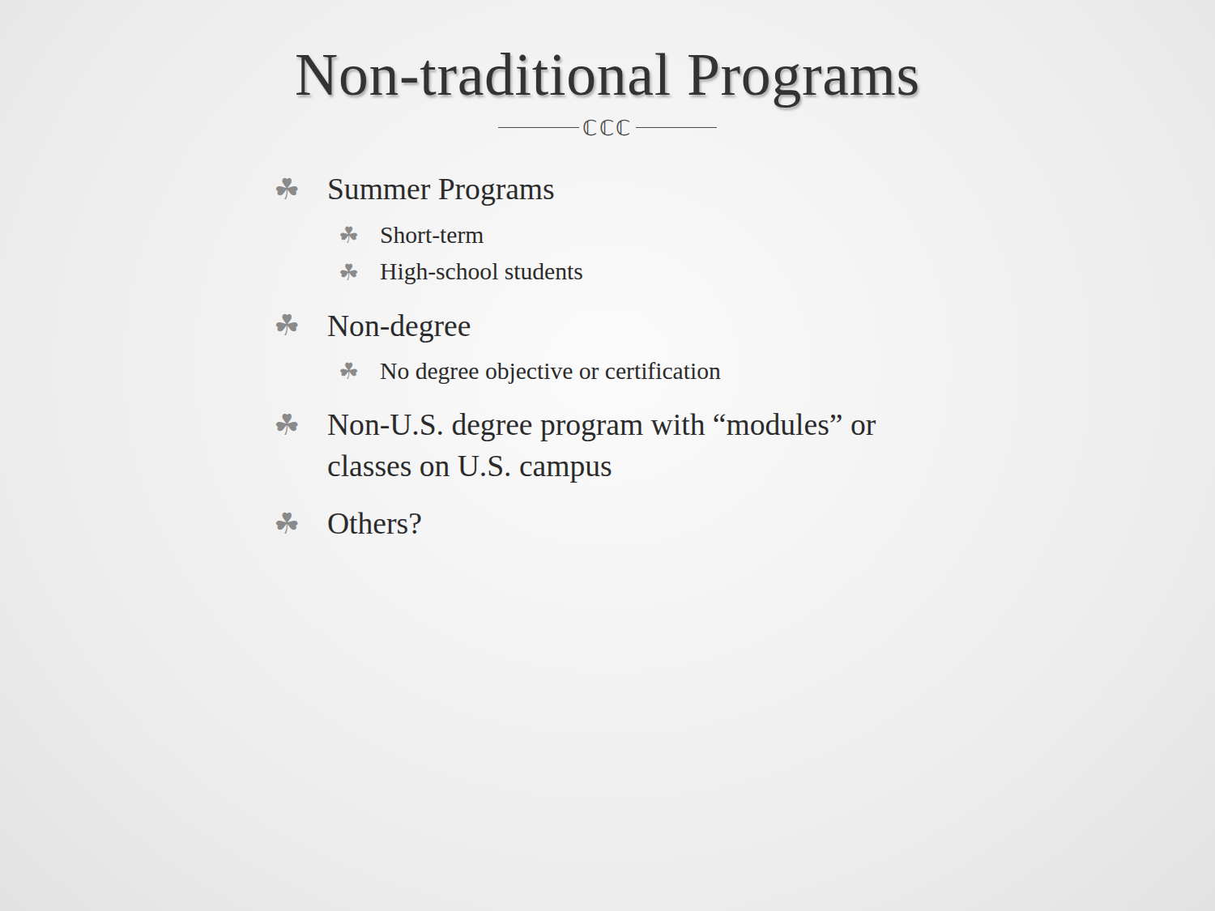Non-traditional Programs
ℂℂℂ
Summer Programs
Short-term
High-school students
Non-degree
No degree objective or certification
Non-U.S. degree program with “modules” or classes on U.S. campus
Others?